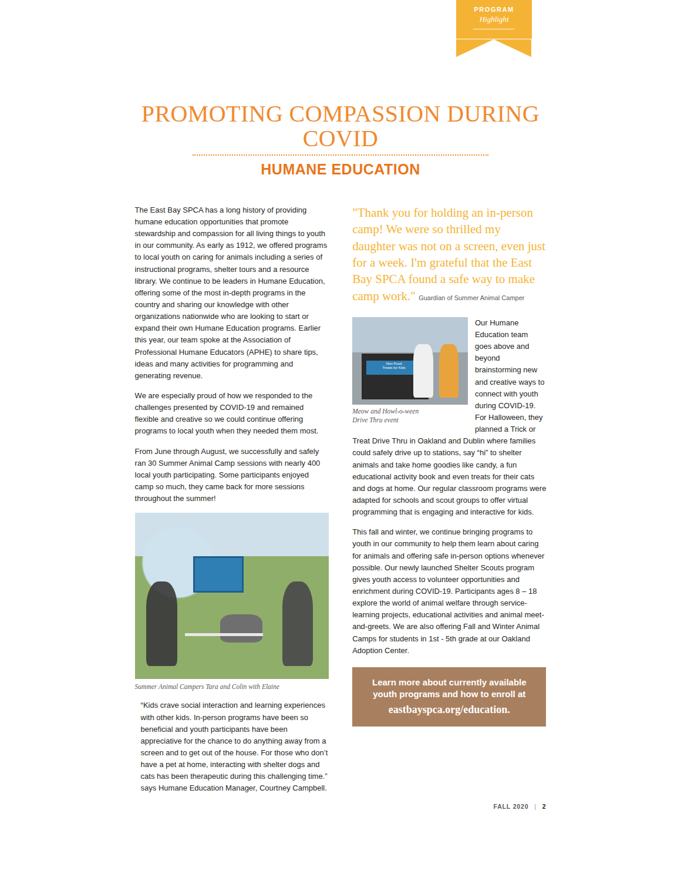PROGRAM
Highlight
Promoting Compassion During COVID
Humane Education
The East Bay SPCA has a long history of providing humane education opportunities that promote stewardship and compassion for all living things to youth in our community. As early as 1912, we offered programs to local youth on caring for animals including a series of instructional programs, shelter tours and a resource library. We continue to be leaders in Humane Education, offering some of the most in-depth programs in the country and sharing our knowledge with other organizations nationwide who are looking to start or expand their own Humane Education programs. Earlier this year, our team spoke at the Association of Professional Humane Educators (APHE) to share tips, ideas and many activities for programming and generating revenue.
We are especially proud of how we responded to the challenges presented by COVID-19 and remained flexible and creative so we could continue offering programs to local youth when they needed them most.
From June through August, we successfully and safely ran 30 Summer Animal Camp sessions with nearly 400 local youth participating. Some participants enjoyed camp so much, they came back for more sessions throughout the summer!
Summer Animal Campers Tara and Colin with Elaine
“Kids crave social interaction and learning experiences with other kids. In-person programs have been so beneficial and youth participants have been appreciative for the chance to do anything away from a screen and to get out of the house. For those who don’t have a pet at home, interacting with shelter dogs and cats has been therapeutic during this challenging time.” says Humane Education Manager, Courtney Campbell.
"Thank you for holding an in-person camp! We were so thrilled my daughter was not on a screen, even just for a week. I'm grateful that the East Bay SPCA found a safe way to make camp work." Guardian of Summer Animal Camper
Non-Food
Treats for Kids
Meow and Howl-o-ween
Drive Thru event
Our Humane Education team goes above and beyond brainstorming new and creative ways to connect with youth during COVID-19. For Halloween, they planned a Trick or Treat Drive Thru in Oakland and Dublin where families could safely drive up to stations, say “hi” to shelter animals and take home goodies like candy, a fun educational activity book and even treats for their cats and dogs at home. Our regular classroom programs were adapted for schools and scout groups to offer virtual programming that is engaging and interactive for kids.
This fall and winter, we continue bringing programs to youth in our community to help them learn about caring for animals and offering safe in-person options whenever possible. Our newly launched Shelter Scouts program gives youth access to volunteer opportunities and enrichment during COVID-19. Participants ages 8 – 18 explore the world of animal welfare through service-learning projects, educational activities and animal meet-and-greets. We are also offering Fall and Winter Animal Camps for students in 1st - 5th grade at our Oakland Adoption Center.
Learn more about currently available youth programs and how to enroll at eastbayspca.org/education.
FALL 2020 | 2